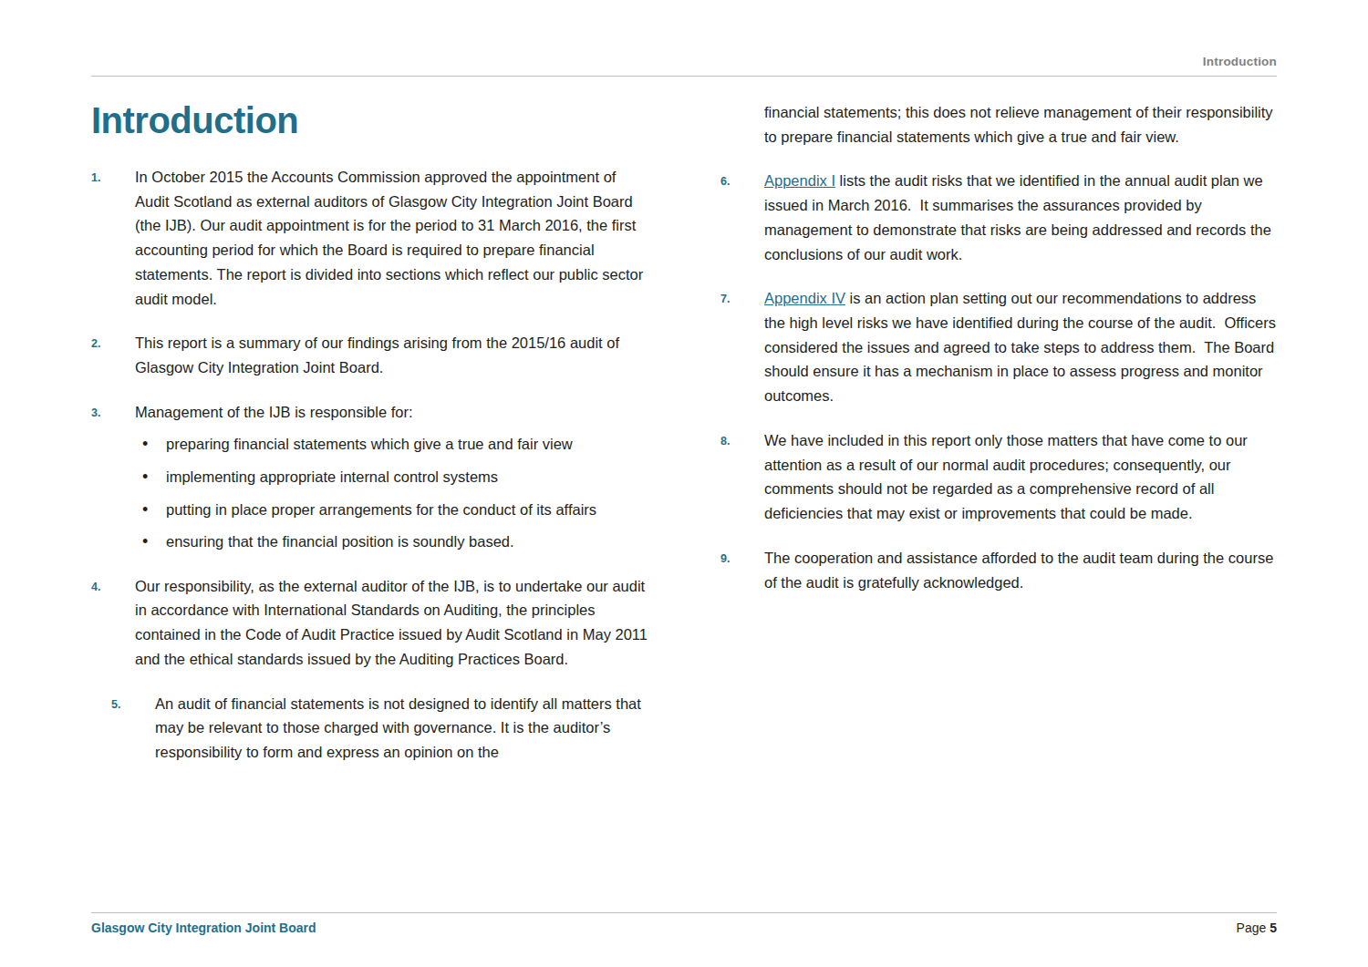Introduction
Introduction
1. In October 2015 the Accounts Commission approved the appointment of Audit Scotland as external auditors of Glasgow City Integration Joint Board (the IJB). Our audit appointment is for the period to 31 March 2016, the first accounting period for which the Board is required to prepare financial statements. The report is divided into sections which reflect our public sector audit model.
2. This report is a summary of our findings arising from the 2015/16 audit of Glasgow City Integration Joint Board.
3. Management of the IJB is responsible for:
preparing financial statements which give a true and fair view
implementing appropriate internal control systems
putting in place proper arrangements for the conduct of its affairs
ensuring that the financial position is soundly based.
4. Our responsibility, as the external auditor of the IJB, is to undertake our audit in accordance with International Standards on Auditing, the principles contained in the Code of Audit Practice issued by Audit Scotland in May 2011 and the ethical standards issued by the Auditing Practices Board.
5. An audit of financial statements is not designed to identify all matters that may be relevant to those charged with governance. It is the auditor’s responsibility to form and express an opinion on the
financial statements; this does not relieve management of their responsibility to prepare financial statements which give a true and fair view.
6. Appendix I lists the audit risks that we identified in the annual audit plan we issued in March 2016. It summarises the assurances provided by management to demonstrate that risks are being addressed and records the conclusions of our audit work.
7. Appendix IV is an action plan setting out our recommendations to address the high level risks we have identified during the course of the audit. Officers considered the issues and agreed to take steps to address them. The Board should ensure it has a mechanism in place to assess progress and monitor outcomes.
8. We have included in this report only those matters that have come to our attention as a result of our normal audit procedures; consequently, our comments should not be regarded as a comprehensive record of all deficiencies that may exist or improvements that could be made.
9. The cooperation and assistance afforded to the audit team during the course of the audit is gratefully acknowledged.
Glasgow City Integration Joint Board
Page 5